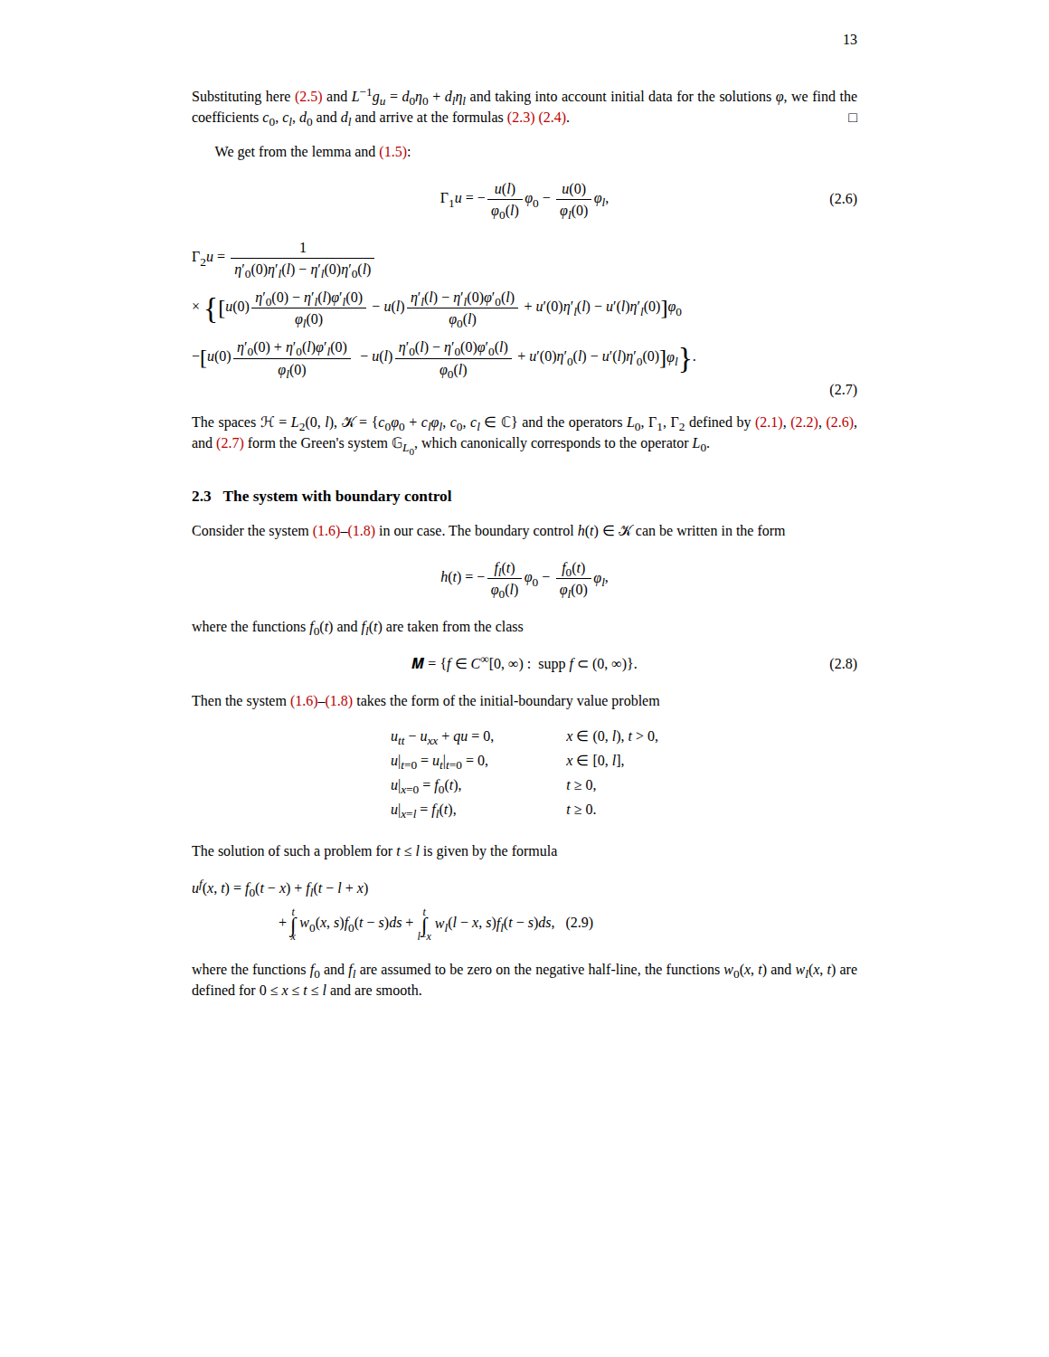13
Substituting here (2.5) and L−1gu = d0η0 + dlηl and taking into account initial data for the solutions φ, we find the coefficients c0, cl, d0 and dl and arrive at the formulas (2.3) (2.4). □
We get from the lemma and (1.5):
Γ1u = −u(l) φ0(l) φ0 − u(0) φl(0) φl, (2.6)
Γ2u = 1 η′0(0)η′l(l) − η′l(0)η′0(l)
× {[u(0)η′0(0) − η′l(l)φ′l(0) φl(0) − u(l)η′l(l) − η′l(0)φ′0(l) φ0(l) + u′(0)η′l(l) − u′(l)η′l(0)] φ0
−[u(0)η′0(0) + η′0(l)φ′l(0) φl(0) − u(l)η′0(l) − η′0(0)φ′0(l) φ0(l) + u′(0)η′0(l) − u′(l)η′0(0)] φl}.
(2.7)
The spaces ℋ = L2(0, l), 𝒦 = {c0φ0 + clφl, c0, cl ∈ ℂ} and the operators L0, Γ1, Γ2 defined by (2.1), (2.2), (2.6), and (2.7) form the Green's system 𝔾L0, which canonically corresponds to the operator L0.
2.3 The system with boundary control
Consider the system (1.6)–(1.8) in our case. The boundary control h(t) ∈ 𝒦 can be written in the form
h(t) = −fl(t) φ0(l) φ0 − f0(t) φl(0) φl,
where the functions f0(t) and fl(t) are taken from the class
𝑴̇ = {f ∈ C∞[0, ∞) : supp f ⊂ (0, ∞)}. (2.8)
Then the system (1.6)–(1.8) takes the form of the initial-boundary value problem
| u tt − u xx + qu = 0, | x ∈ (0, l ), t > 0, |
| u / t =0 = u t / t =0 = 0, | x ∈ [0, l ], |
| u / x =0 = f 0 ( t ), | t ≥ 0, |
| u / x = l = f l ( t ), | t ≥ 0. |
The solution of such a problem for t ≤ l is given by the formula
uf(x, t) = f0(t − x) + fl(t − l + x)
+ t∫x w0(x, s)f0(t − s)ds + t∫l−x wl(l − x, s)fl(t − s)ds, (2.9)
where the functions f0 and fl are assumed to be zero on the negative half-line, the functions w0(x, t) and wl(x, t) are defined for 0 ≤ x ≤ t ≤ l and are smooth.